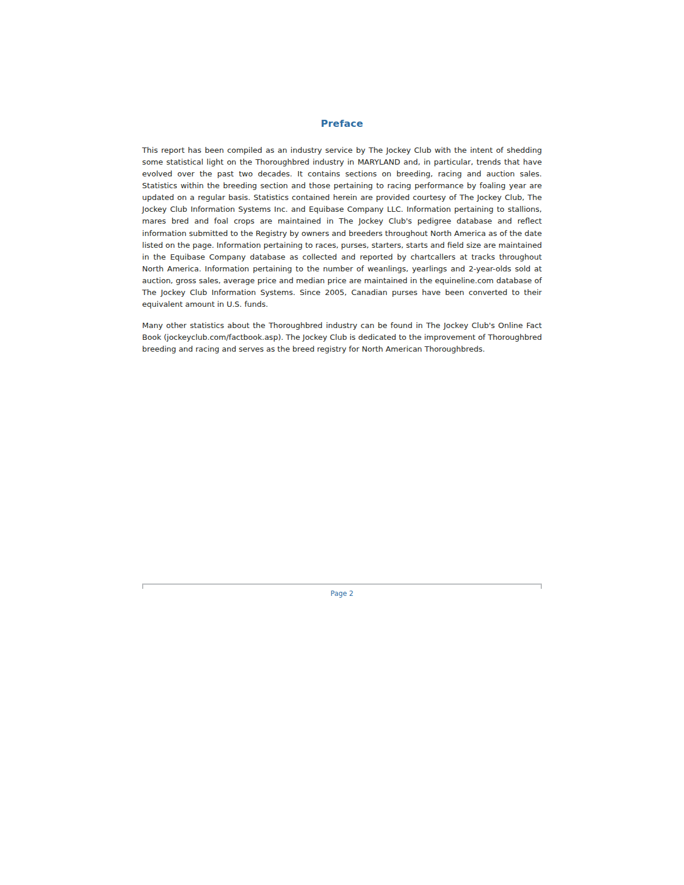Preface
This report has been compiled as an industry service by The Jockey Club with the intent of shedding some statistical light on the Thoroughbred industry in MARYLAND and, in particular, trends that have evolved over the past two decades. It contains sections on breeding, racing and auction sales. Statistics within the breeding section and those pertaining to racing performance by foaling year are updated on a regular basis. Statistics contained herein are provided courtesy of The Jockey Club, The Jockey Club Information Systems Inc. and Equibase Company LLC. Information pertaining to stallions, mares bred and foal crops are maintained in The Jockey Club's pedigree database and reflect information submitted to the Registry by owners and breeders throughout North America as of the date listed on the page. Information pertaining to races, purses, starters, starts and field size are maintained in the Equibase Company database as collected and reported by chartcallers at tracks throughout North America. Information pertaining to the number of weanlings, yearlings and 2-year-olds sold at auction, gross sales, average price and median price are maintained in the equineline.com database of The Jockey Club Information Systems. Since 2005, Canadian purses have been converted to their equivalent amount in U.S. funds.
Many other statistics about the Thoroughbred industry can be found in The Jockey Club's Online Fact Book (jockeyclub.com/factbook.asp). The Jockey Club is dedicated to the improvement of Thoroughbred breeding and racing and serves as the breed registry for North American Thoroughbreds.
Page 2